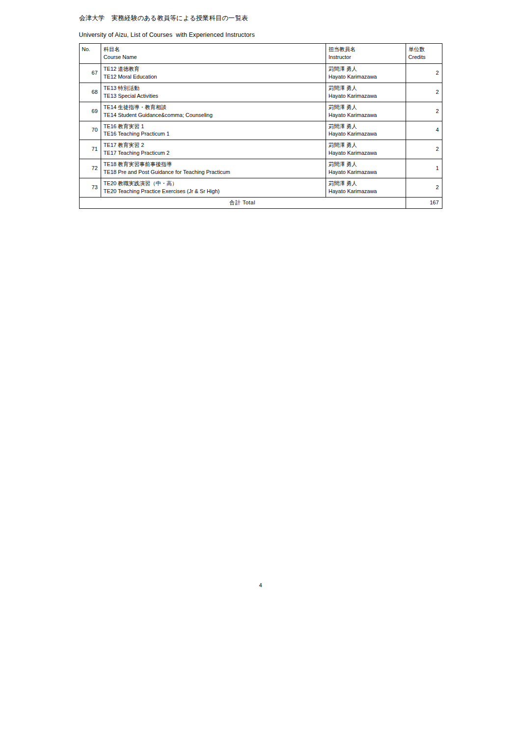会津大学　実務経験のある教員等による授業科目の一覧表
University of Aizu, List of Courses with Experienced Instructors
| No. | 科目名 Course Name | 担当教員名 Instructor | 単位数 Credits |
| --- | --- | --- | --- |
| 67 | TE12 道徳教育 TE12 Moral Education | 苅間澤 勇人 Hayato Karimazawa | 2 |
| 68 | TE13 特別活動 TE13 Special Activities | 苅間澤 勇人 Hayato Karimazawa | 2 |
| 69 | TE14 生徒指導・教育相談 TE14 Student Guidance&comma; Counseling | 苅間澤 勇人 Hayato Karimazawa | 2 |
| 70 | TE16 教育実習 1 TE16 Teaching Practicum 1 | 苅間澤 勇人 Hayato Karimazawa | 4 |
| 71 | TE17 教育実習 2 TE17 Teaching Practicum 2 | 苅間澤 勇人 Hayato Karimazawa | 2 |
| 72 | TE18 教育実習事前事後指導 TE18 Pre and Post Guidance for Teaching Practicum | 苅間澤 勇人 Hayato Karimazawa | 1 |
| 73 | TE20 教職実践演習（中・高） TE20 Teaching Practice Exercises (Jr & Sr High) | 苅間澤 勇人 Hayato Karimazawa | 2 |
| 合計 Total | 167 |
4